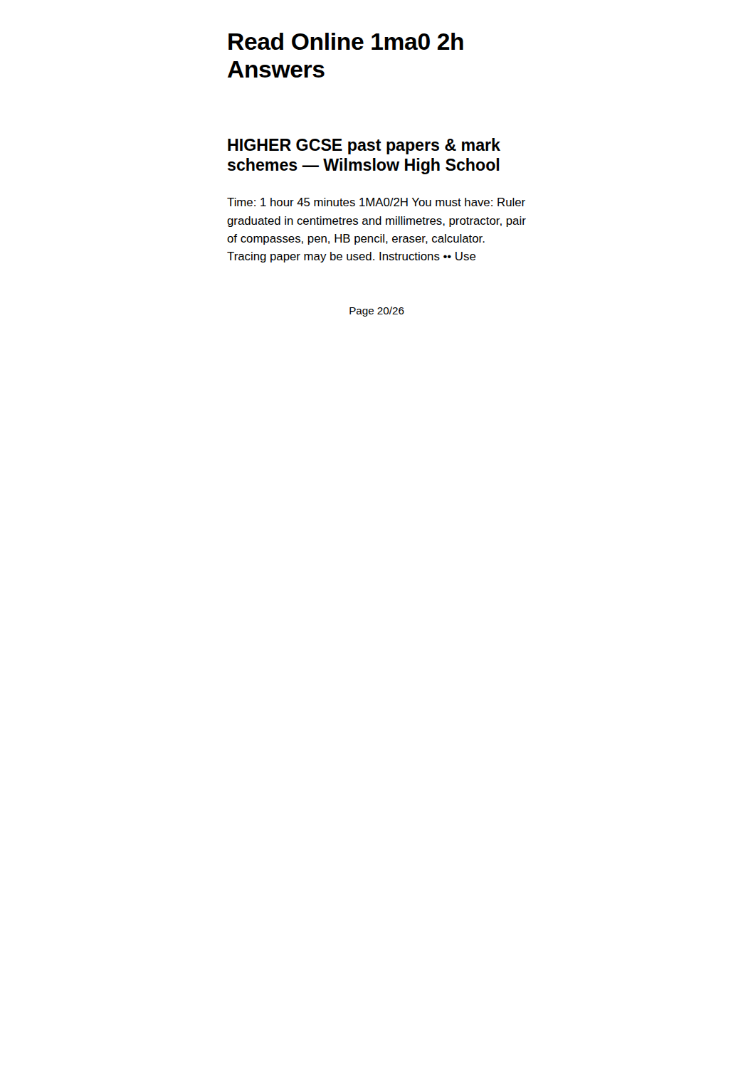Read Online 1ma0 2h Answers
HIGHER GCSE past papers & mark schemes — Wilmslow High School
Time: 1 hour 45 minutes 1MA0/2H You must have: Ruler graduated in centimetres and millimetres, protractor, pair of compasses, pen, HB pencil, eraser, calculator. Tracing paper may be used. Instructions •• Use
Page 20/26